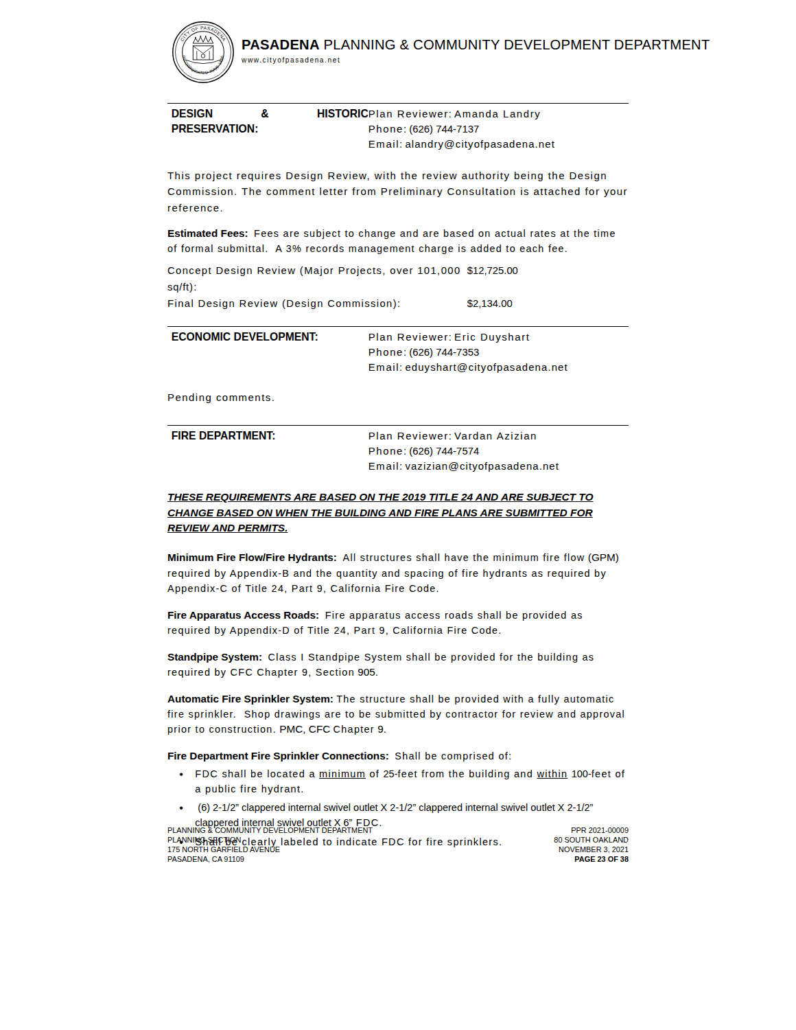CITY OF PASADENA INCORPORATED JUNE 1886
PASADENA PLANNING & COMMUNITY DEVELOPMENT DEPARTMENT
www.cityofpasadena.net
DESIGN&HISTORIC
PRESERVATION:
Plan Reviewer: Amanda Landry
Phone: (626) 744-7137
Email: alandry@cityofpasadena.net
This project requires Design Review, with the review authority being the Design Commission. The comment letter from Preliminary Consultation is attached for your reference.
Estimated Fees: Fees are subject to change and are based on actual rates at the time of formal submittal. A 3% records management charge is added to each fee.
Concept Design Review (Major Projects, over 101,000 sq/ft):$12,725.00
Final Design Review (Design Commission):$2,134.00
ECONOMIC DEVELOPMENT:
Plan Reviewer: Eric Duyshart
Phone: (626) 744-7353
Email: eduyshart@cityofpasadena.net
Pending comments.
FIRE DEPARTMENT:
Plan Reviewer: Vardan Azizian
Phone: (626) 744-7574
Email: vazizian@cityofpasadena.net
THESE REQUIREMENTS ARE BASED ON THE 2019 TITLE 24 AND ARE SUBJECT TO CHANGE BASED ON WHEN THE BUILDING AND FIRE PLANS ARE SUBMITTED FOR REVIEW AND PERMITS.
Minimum Fire Flow/Fire Hydrants: All structures shall have the minimum fire flow (GPM) required by Appendix-B and the quantity and spacing of fire hydrants as required by Appendix-C of Title 24, Part 9, California Fire Code.
Fire Apparatus Access Roads: Fire apparatus access roads shall be provided as required by Appendix-D of Title 24, Part 9, California Fire Code.
Standpipe System: Class I Standpipe System shall be provided for the building as required by CFC Chapter 9, Section 905.
Automatic Fire Sprinkler System: The structure shall be provided with a fully automatic fire sprinkler. Shop drawings are to be submitted by contractor for review and approval prior to construction. PMC, CFC Chapter 9.
Fire Department Fire Sprinkler Connections: Shall be comprised of:
FDC shall be located a minimum of 25-feet from the building and within 100-feet of a public fire hydrant.
(6) 2-1/2” clappered internal swivel outlet X 2-1/2” clappered internal swivel outlet X 2-1/2” clappered internal swivel outlet X 6” FDC.
Shall be clearly labeled to indicate FDC for fire sprinklers.
PLANNING & COMMUNITY DEVELOPMENT DEPARTMENT
PLANNING SECTION
175 NORTH GARFIELD AVENUE
PASADENA, CA 91109
PPR 2021-00009
80 SOUTH OAKLAND
NOVEMBER 3, 2021
PAGE 23 OF 38